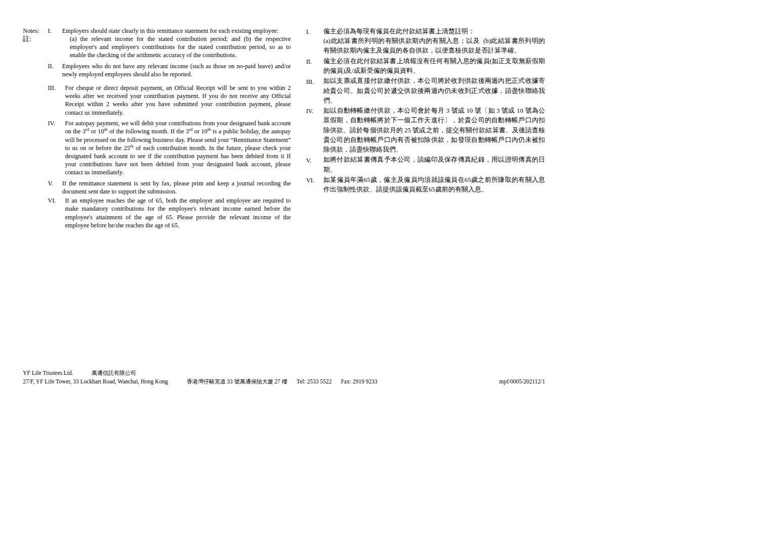Notes: 註:
I.
Employers should state clearly in this remittance statement for each existing employee: (a) the relevant income for the stated contribution period; and (b) the respective employer's and employee's contributions for the stated contribution period, so as to enable the checking of the arithmetic accuracy of the contributions.
II.
Employees who do not have any relevant income (such as those on no-paid leave) and/or newly employed employees should also be reported.
III.
For cheque or direct deposit payment, an Official Receipt will be sent to you within 2 weeks after we received your contribution payment. If you do not receive any Official Receipt within 2 weeks after you have submitted your contribution payment, please contact us immediately.
IV.
For autopay payment, we will debit your contributions from your designated bank account on the 3rd or 10th of the following month. If the 3rd or 10th is a public holiday, the autopay will be processed on the following business day. Please send your “Remittance Statement” to us on or before the 25th of each contribution month. In the future, please check your designated bank account to see if the contribution payment has been debited from it If your contributions have not been debited from your designated bank account, please contact us immediately.
V.
If the remittance statement is sent by fax, please print and keep a journal recording the document sent date to support the submission.
VI.
If an employee reaches the age of 65, both the employer and employee are required to make mandatory contributions for the employee's relevant income earned before the employee's attainment of the age of 65. Please provide the relevant income of the employee before he/she reaches the age of 65.
I.
僱主必須為每現有僱員在此付款結算書上清楚註明： (a)此結算書所列明的有關供款期內的有關入息；以及 (b)此結算書所列明的有關供款期內僱主及僱員的各自供款，以便查核供款是否計算準確。
II.
僱主必須在此付款結算書上填報沒有任何有關入息的僱員(如正支取無薪假期的僱員)及/或新受僱的僱員資料。
III.
如以支票或直接付款繳付供款，本公司將於收到供款後兩週內把正式收據寄給貴公司。如貴公司於遞交供款後兩週內仍未收到正式收據，請盡快聯絡我們。
IV.
如以自動轉帳繳付供款，本公司會於每月 3 號或 10 號〔如 3 號或 10 號為公眾假期，自動轉帳將於下一個工作天進行〕，於貴公司的自動轉帳戶口內扣除供款。請於每個供款月的 25 號或之前，提交有關付款結算書。及後請查核貴公司的自動轉帳戶口內有否被扣除供款，如發現自動轉帳戶口內仍未被扣除供款，請盡快聯絡我們。
V.
如將付款結算書傳真予本公司，請編印及保存傳真紀錄，用以證明傳真的日期。
VI.
如某僱員年滿65歲，僱主及僱員均須就該僱員在65歲之前所賺取的有關入息作出強制性供款。請提供該僱員截至65歲前的有關入息。
YF Life Trustees Ltd. 萬通信託有限公司
27/F, YF Life Tower, 33 Lockhart Road, Wanchai, Hong Kong 香港灣仔駱克道 33 號萬通保險大廈 27 樓 Tel: 2533 5522 Fax: 2919 9233
mpf/0005/202112/1